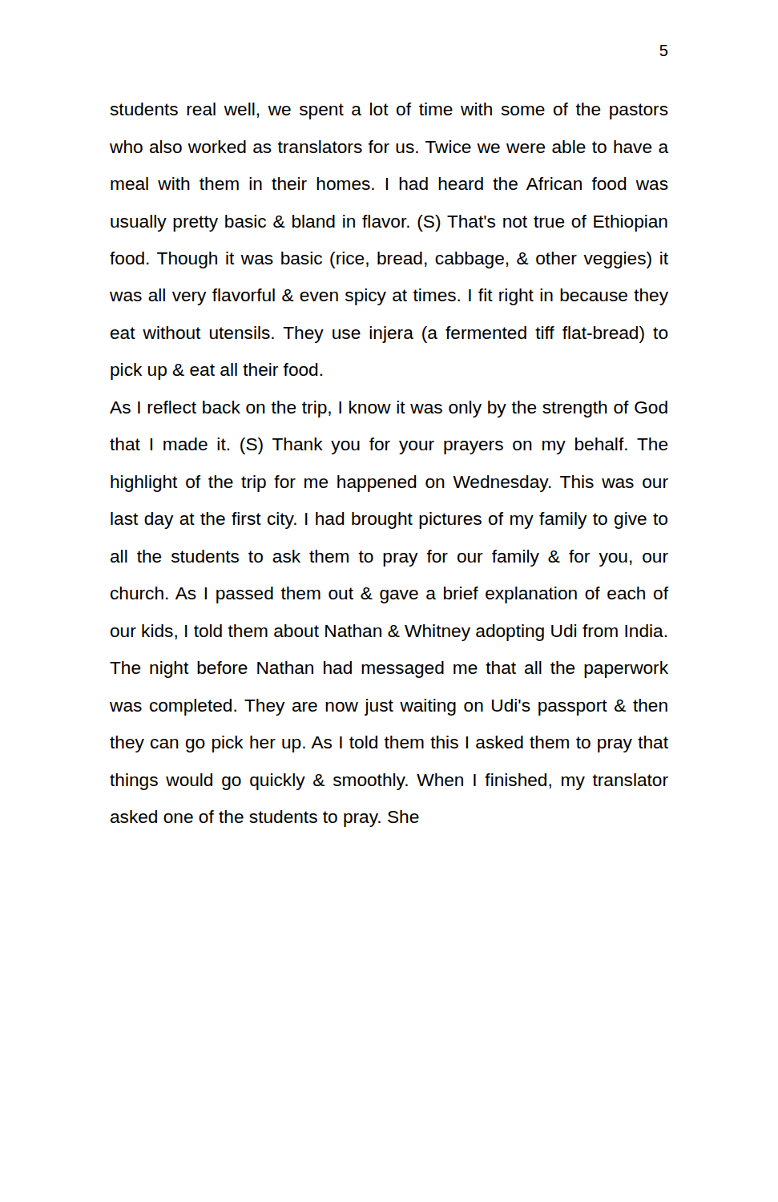5
students real well, we spent a lot of time with some of the pastors who also worked as translators for us. Twice we were able to have a meal with them in their homes. I had heard the African food was usually pretty basic & bland in flavor. (S) That's not true of Ethiopian food. Though it was basic (rice, bread, cabbage, & other veggies) it was all very flavorful & even spicy at times. I fit right in because they eat without utensils. They use injera (a fermented tiff flat-bread) to pick up & eat all their food.
As I reflect back on the trip, I know it was only by the strength of God that I made it. (S) Thank you for your prayers on my behalf. The highlight of the trip for me happened on Wednesday. This was our last day at the first city. I had brought pictures of my family to give to all the students to ask them to pray for our family & for you, our church. As I passed them out & gave a brief explanation of each of our kids, I told them about Nathan & Whitney adopting Udi from India. The night before Nathan had messaged me that all the paperwork was completed. They are now just waiting on Udi's passport & then they can go pick her up. As I told them this I asked them to pray that things would go quickly & smoothly. When I finished, my translator asked one of the students to pray. She